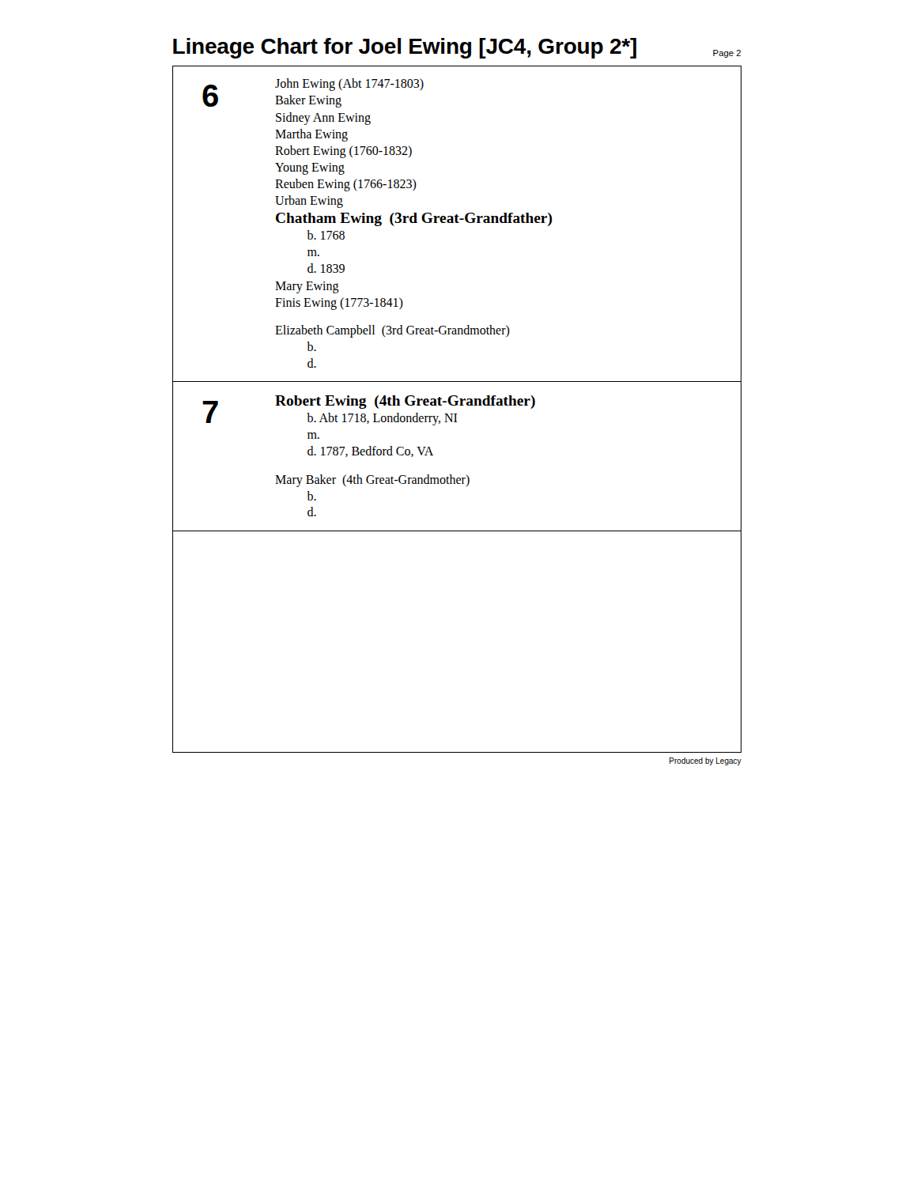Lineage Chart for Joel Ewing [JC4, Group 2*]
Page 2
6
John Ewing (Abt 1747-1803)
Baker Ewing
Sidney Ann Ewing
Martha Ewing
Robert Ewing (1760-1832)
Young Ewing
Reuben Ewing (1766-1823)
Urban Ewing
Chatham Ewing (3rd Great-Grandfather)
b. 1768
m.
d. 1839
Mary Ewing
Finis Ewing (1773-1841)
Elizabeth Campbell (3rd Great-Grandmother)
b.
d.
7
Robert Ewing (4th Great-Grandfather)
b. Abt 1718, Londonderry, NI
m.
d. 1787, Bedford Co, VA
Mary Baker (4th Great-Grandmother)
b.
d.
Produced by Legacy